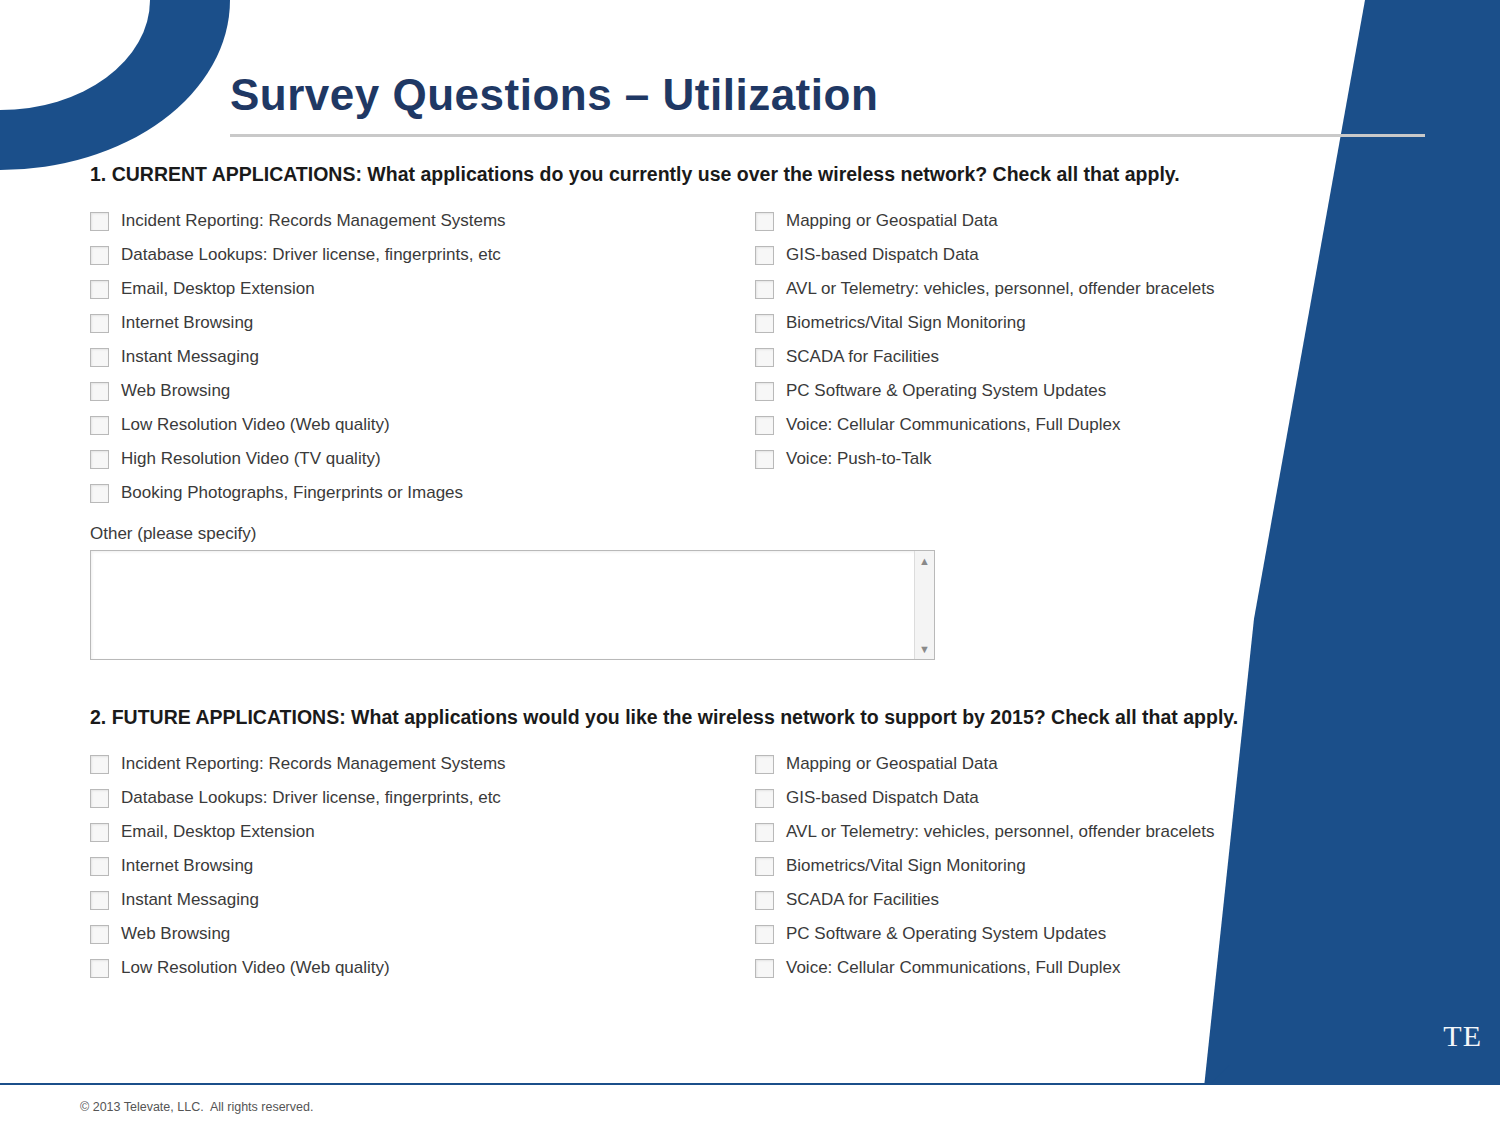Survey Questions – Utilization
1. CURRENT APPLICATIONS: What applications do you currently use over the wireless network? Check all that apply.
Incident Reporting: Records Management Systems
Mapping or Geospatial Data
Database Lookups: Driver license, fingerprints, etc
GIS-based Dispatch Data
Email, Desktop Extension
AVL or Telemetry: vehicles, personnel, offender bracelets
Internet Browsing
Biometrics/Vital Sign Monitoring
Instant Messaging
SCADA for Facilities
Web Browsing
PC Software & Operating System Updates
Low Resolution Video (Web quality)
Voice: Cellular Communications, Full Duplex
High Resolution Video (TV quality)
Voice: Push-to-Talk
Booking Photographs, Fingerprints or Images
Other (please specify)
▲ ▼
2. FUTURE APPLICATIONS: What applications would you like the wireless network to support by 2015? Check all that apply.
Incident Reporting: Records Management Systems
Mapping or Geospatial Data
Database Lookups: Driver license, fingerprints, etc
GIS-based Dispatch Data
Email, Desktop Extension
AVL or Telemetry: vehicles, personnel, offender bracelets
Internet Browsing
Biometrics/Vital Sign Monitoring
Instant Messaging
SCADA for Facilities
Web Browsing
PC Software & Operating System Updates
Low Resolution Video (Web quality)
Voice: Cellular Communications, Full Duplex
TE
© 2013 Televate, LLC. All rights reserved. 8